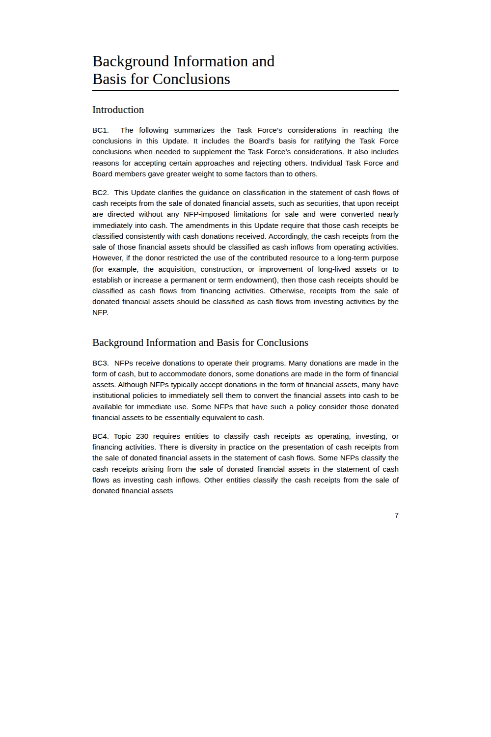Background Information and
Basis for Conclusions
Introduction
BC1. The following summarizes the Task Force’s considerations in reaching the conclusions in this Update. It includes the Board’s basis for ratifying the Task Force conclusions when needed to supplement the Task Force’s considerations. It also includes reasons for accepting certain approaches and rejecting others. Individual Task Force and Board members gave greater weight to some factors than to others.
BC2. This Update clarifies the guidance on classification in the statement of cash flows of cash receipts from the sale of donated financial assets, such as securities, that upon receipt are directed without any NFP-imposed limitations for sale and were converted nearly immediately into cash. The amendments in this Update require that those cash receipts be classified consistently with cash donations received. Accordingly, the cash receipts from the sale of those financial assets should be classified as cash inflows from operating activities. However, if the donor restricted the use of the contributed resource to a long-term purpose (for example, the acquisition, construction, or improvement of long-lived assets or to establish or increase a permanent or term endowment), then those cash receipts should be classified as cash flows from financing activities. Otherwise, receipts from the sale of donated financial assets should be classified as cash flows from investing activities by the NFP.
Background Information and Basis for Conclusions
BC3. NFPs receive donations to operate their programs. Many donations are made in the form of cash, but to accommodate donors, some donations are made in the form of financial assets. Although NFPs typically accept donations in the form of financial assets, many have institutional policies to immediately sell them to convert the financial assets into cash to be available for immediate use. Some NFPs that have such a policy consider those donated financial assets to be essentially equivalent to cash.
BC4. Topic 230 requires entities to classify cash receipts as operating, investing, or financing activities. There is diversity in practice on the presentation of cash receipts from the sale of donated financial assets in the statement of cash flows. Some NFPs classify the cash receipts arising from the sale of donated financial assets in the statement of cash flows as investing cash inflows. Other entities classify the cash receipts from the sale of donated financial assets
7